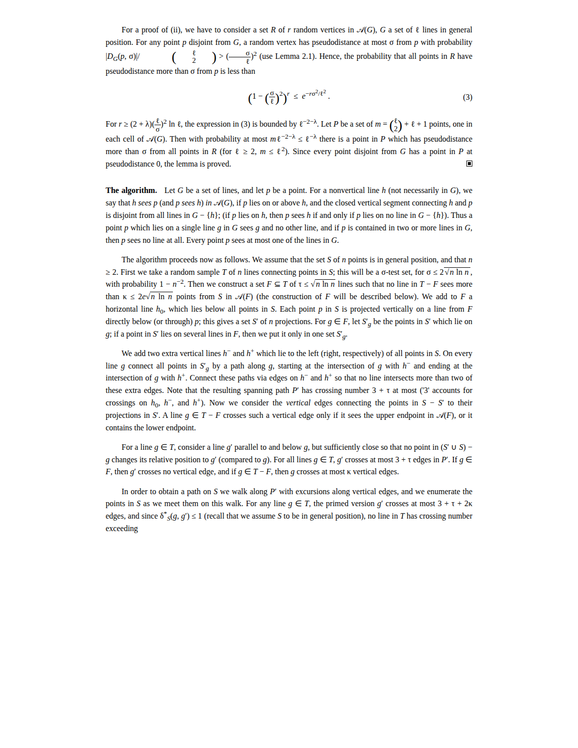For a proof of (ii), we have to consider a set R of r random vertices in 𝒜(G), G a set of ℓ lines in general position. For any point p disjoint from G, a random vertex has pseudodistance at most σ from p with probability |DG(p, σ)|/(ℓ 2) > (σℓ)2 (use Lemma 2.1). Hence, the probability that all points in R have pseudodistance more than σ from p is less than
(1 − (σℓ)2)r ≤ e−rσ2/ℓ2 . (3)
For r ≥ (2 + λ)(ℓσ)2 ln ℓ, the expression in (3) is bounded by ℓ−2−λ. Let P be a set of m = (ℓ 2) + ℓ + 1 points, one in each cell of 𝒜(G). Then with probability at most mℓ−2−λ ≤ ℓ−λ there is a point in P which has pseudodistance more than σ from all points in R (for ℓ ≥ 2, m ≤ ℓ2). Since every point disjoint from G has a point in P at pseudodistance 0, the lemma is proved.
The algorithm. Let G be a set of lines, and let p be a point. For a nonvertical line h (not necessarily in G), we say that h sees p (and p sees h) in 𝒜(G), if p lies on or above h, and the closed vertical segment connecting h and p is disjoint from all lines in G − {h}; (if p lies on h, then p sees h if and only if p lies on no line in G − {h}). Thus a point p which lies on a single line g in G sees g and no other line, and if p is contained in two or more lines in G, then p sees no line at all. Every point p sees at most one of the lines in G.
The algorithm proceeds now as follows. We assume that the set S of n points is in general position, and that n ≥ 2. First we take a random sample T of n lines connecting points in S; this will be a σ-test set, for σ ≤ 2√n ln n, with probability 1 − n−2. Then we construct a set F ⊆ T of τ ≤ √n ln n lines such that no line in T − F sees more than κ ≤ 2e√n ln n points from S in 𝒜(F) (the construction of F will be described below). We add to F a horizontal line h0, which lies below all points in S. Each point p in S is projected vertically on a line from F directly below (or through) p; this gives a set S′ of n projections. For g ∈ F, let S′g be the points in S′ which lie on g; if a point in S′ lies on several lines in F, then we put it only in one set S′g.
We add two extra vertical lines h− and h+ which lie to the left (right, respectively) of all points in S. On every line g connect all points in S′g by a path along g, starting at the intersection of g with h− and ending at the intersection of g with h+. Connect these paths via edges on h− and h+ so that no line intersects more than two of these extra edges. Note that the resulting spanning path P′ has crossing number 3 + τ at most ('3' accounts for crossings on h0, h−, and h+). Now we consider the vertical edges connecting the points in S − S′ to their projections in S′. A line g ∈ T − F crosses such a vertical edge only if it sees the upper endpoint in 𝒜(F), or it contains the lower endpoint.
For a line g ∈ T, consider a line g′ parallel to and below g, but sufficiently close so that no point in (S′ ∪ S) − g changes its relative position to g′ (compared to g). For all lines g ∈ T, g′ crosses at most 3 + τ edges in P′. If g ∈ F, then g′ crosses no vertical edge, and if g ∈ T − F, then g crosses at most κ vertical edges.
In order to obtain a path on S we walk along P′ with excursions along vertical edges, and we enumerate the points in S as we meet them on this walk. For any line g ∈ T, the primed version g′ crosses at most 3 + τ + 2κ edges, and since δ*S(g, g′) ≤ 1 (recall that we assume S to be in general position), no line in T has crossing number exceeding